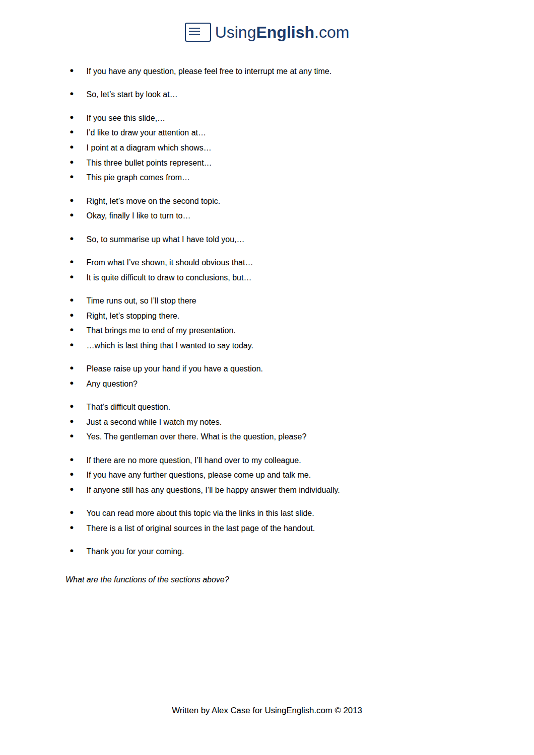Using English.com
If you have any question, please feel free to interrupt me at any time.
So, let’s start by look at…
If you see this slide,…
I’d like to draw your attention at…
I point at a diagram which shows…
This three bullet points represent…
This pie graph comes from…
Right, let’s move on the second topic.
Okay, finally I like to turn to…
So, to summarise up what I have told you,…
From what I’ve shown, it should obvious that…
It is quite difficult to draw to conclusions, but…
Time runs out, so I’ll stop there
Right, let’s stopping there.
That brings me to end of my presentation.
…which is last thing that I wanted to say today.
Please raise up your hand if you have a question.
Any question?
That’s difficult question.
Just a second while I watch my notes.
Yes. The gentleman over there. What is the question, please?
If there are no more question, I’ll hand over to my colleague.
If you have any further questions, please come up and talk me.
If anyone still has any questions, I’ll be happy answer them individually.
You can read more about this topic via the links in this last slide.
There is a list of original sources in the last page of the handout.
Thank you for your coming.
What are the functions of the sections above?
Written by Alex Case for UsingEnglish.com © 2013